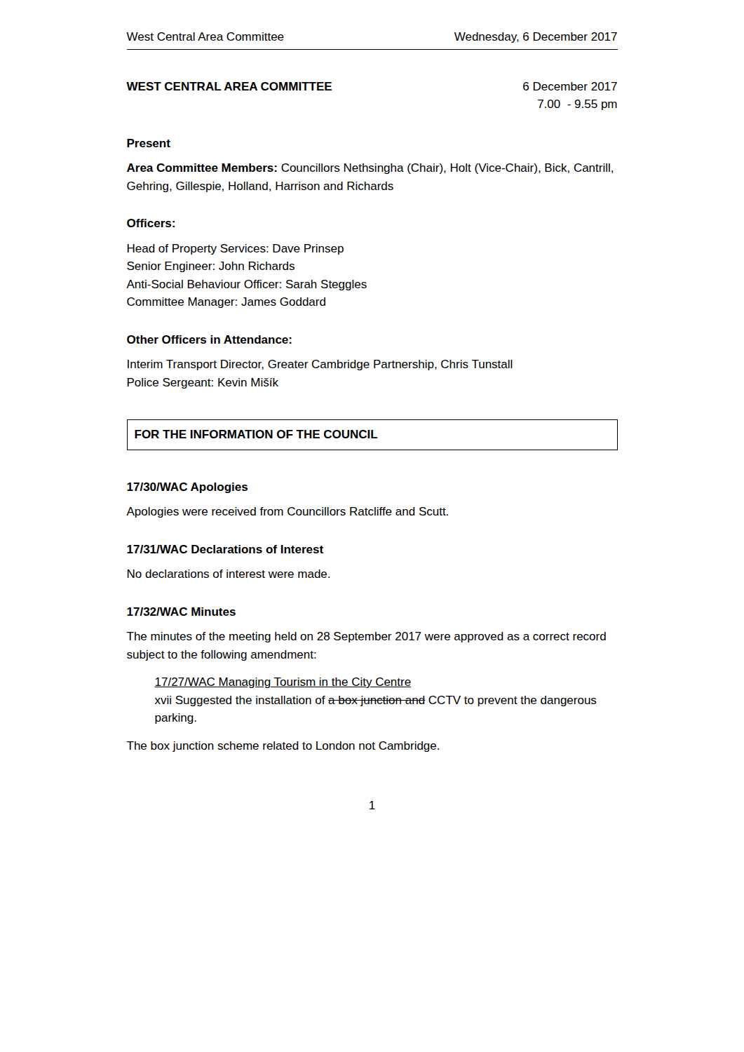West Central Area Committee Wednesday, 6 December 2017
West Central Area Committee
6 December 2017
7.00 - 9.55 pm
Present
Area Committee Members: Councillors Nethsingha (Chair), Holt (Vice-Chair), Bick, Cantrill, Gehring, Gillespie, Holland, Harrison and Richards
Officers:
Head of Property Services: Dave Prinsep
Senior Engineer: John Richards
Anti-Social Behaviour Officer: Sarah Steggles
Committee Manager: James Goddard
Other Officers in Attendance:
Interim Transport Director, Greater Cambridge Partnership, Chris Tunstall
Police Sergeant: Kevin Mišík
FOR THE INFORMATION OF THE COUNCIL
17/30/WAC Apologies
Apologies were received from Councillors Ratcliffe and Scutt.
17/31/WAC Declarations of Interest
No declarations of interest were made.
17/32/WAC Minutes
The minutes of the meeting held on 28 September 2017 were approved as a correct record subject to the following amendment:
17/27/WAC Managing Tourism in the City Centre
xvii Suggested the installation of a box junction and CCTV to prevent the dangerous parking.
The box junction scheme related to London not Cambridge.
1